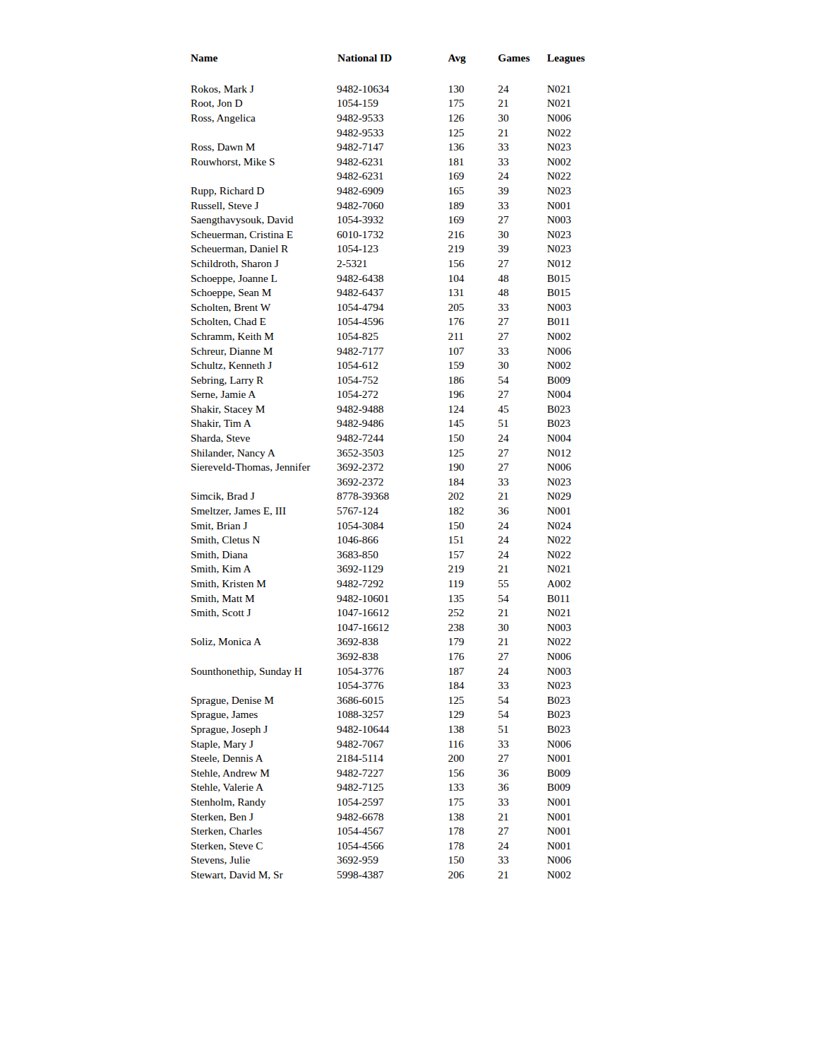| Name | National ID | Avg | Games | Leagues |
| --- | --- | --- | --- | --- |
| Rokos, Mark J | 9482-10634 | 130 | 24 | N021 |
| Root, Jon D | 1054-159 | 175 | 21 | N021 |
| Ross, Angelica | 9482-9533 | 126 | 30 | N006 |
| | 9482-9533 | 125 | 21 | N022 |
| Ross, Dawn M | 9482-7147 | 136 | 33 | N023 |
| Rouwhorst, Mike S | 9482-6231 | 181 | 33 | N002 |
| | 9482-6231 | 169 | 24 | N022 |
| Rupp, Richard D | 9482-6909 | 165 | 39 | N023 |
| Russell, Steve J | 9482-7060 | 189 | 33 | N001 |
| Saengthavysouk, David | 1054-3932 | 169 | 27 | N003 |
| Scheuerman, Cristina E | 6010-1732 | 216 | 30 | N023 |
| Scheuerman, Daniel R | 1054-123 | 219 | 39 | N023 |
| Schildroth, Sharon J | 2-5321 | 156 | 27 | N012 |
| Schoeppe, Joanne L | 9482-6438 | 104 | 48 | B015 |
| Schoeppe, Sean M | 9482-6437 | 131 | 48 | B015 |
| Scholten, Brent W | 1054-4794 | 205 | 33 | N003 |
| Scholten, Chad E | 1054-4596 | 176 | 27 | B011 |
| Schramm, Keith M | 1054-825 | 211 | 27 | N002 |
| Schreur, Dianne M | 9482-7177 | 107 | 33 | N006 |
| Schultz, Kenneth J | 1054-612 | 159 | 30 | N002 |
| Sebring, Larry R | 1054-752 | 186 | 54 | B009 |
| Serne, Jamie A | 1054-272 | 196 | 27 | N004 |
| Shakir, Stacey M | 9482-9488 | 124 | 45 | B023 |
| Shakir, Tim A | 9482-9486 | 145 | 51 | B023 |
| Sharda, Steve | 9482-7244 | 150 | 24 | N004 |
| Shilander, Nancy A | 3652-3503 | 125 | 27 | N012 |
| Siereveld-Thomas, Jennifer | 3692-2372 | 190 | 27 | N006 |
| | 3692-2372 | 184 | 33 | N023 |
| Simcik, Brad J | 8778-39368 | 202 | 21 | N029 |
| Smeltzer, James E, III | 5767-124 | 182 | 36 | N001 |
| Smit, Brian J | 1054-3084 | 150 | 24 | N024 |
| Smith, Cletus N | 1046-866 | 151 | 24 | N022 |
| Smith, Diana | 3683-850 | 157 | 24 | N022 |
| Smith, Kim A | 3692-1129 | 219 | 21 | N021 |
| Smith, Kristen M | 9482-7292 | 119 | 55 | A002 |
| Smith, Matt M | 9482-10601 | 135 | 54 | B011 |
| Smith, Scott J | 1047-16612 | 252 | 21 | N021 |
| | 1047-16612 | 238 | 30 | N003 |
| Soliz, Monica A | 3692-838 | 179 | 21 | N022 |
| | 3692-838 | 176 | 27 | N006 |
| Sounthonethip, Sunday H | 1054-3776 | 187 | 24 | N003 |
| | 1054-3776 | 184 | 33 | N023 |
| Sprague, Denise M | 3686-6015 | 125 | 54 | B023 |
| Sprague, James | 1088-3257 | 129 | 54 | B023 |
| Sprague, Joseph J | 9482-10644 | 138 | 51 | B023 |
| Staple, Mary J | 9482-7067 | 116 | 33 | N006 |
| Steele, Dennis A | 2184-5114 | 200 | 27 | N001 |
| Stehle, Andrew M | 9482-7227 | 156 | 36 | B009 |
| Stehle, Valerie A | 9482-7125 | 133 | 36 | B009 |
| Stenholm, Randy | 1054-2597 | 175 | 33 | N001 |
| Sterken, Ben J | 9482-6678 | 138 | 21 | N001 |
| Sterken, Charles | 1054-4567 | 178 | 27 | N001 |
| Sterken, Steve C | 1054-4566 | 178 | 24 | N001 |
| Stevens, Julie | 3692-959 | 150 | 33 | N006 |
| Stewart, David M, Sr | 5998-4387 | 206 | 21 | N002 |